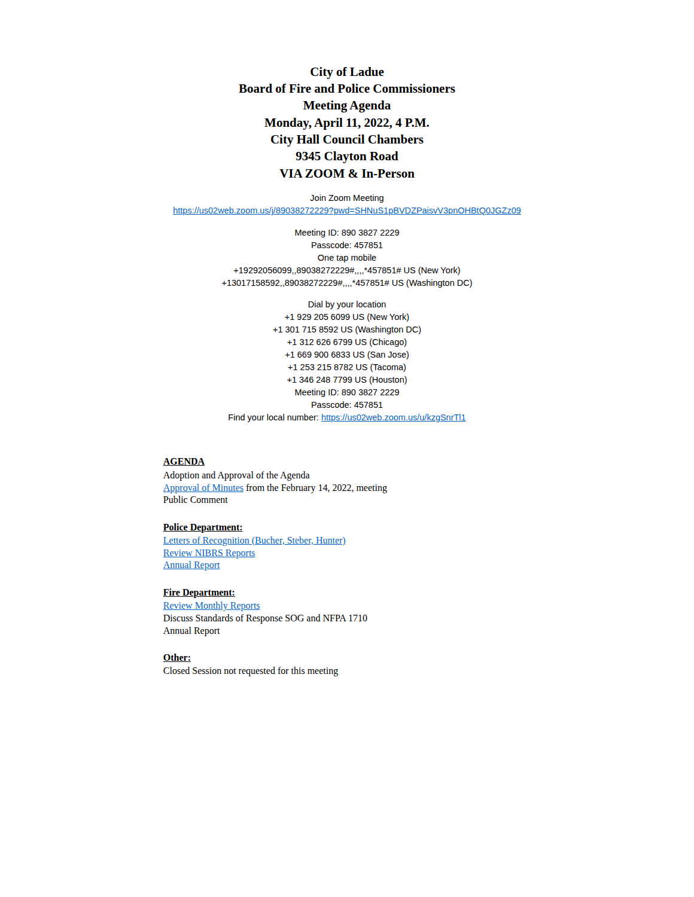City of Ladue
Board of Fire and Police Commissioners
Meeting Agenda
Monday, April 11, 2022, 4 P.M.
City Hall Council Chambers
9345 Clayton Road
VIA ZOOM & In-Person
Join Zoom Meeting
https://us02web.zoom.us/j/89038272229?pwd=SHNuS1pBVDZPaisvV3pnOHBtQ0JGZz09
Meeting ID: 890 3827 2229
Passcode: 457851
One tap mobile
+19292056099,,89038272229#,,,,*457851# US (New York)
+13017158592,,89038272229#,,,,*457851# US (Washington DC)
Dial by your location
+1 929 205 6099 US (New York)
+1 301 715 8592 US (Washington DC)
+1 312 626 6799 US (Chicago)
+1 669 900 6833 US (San Jose)
+1 253 215 8782 US (Tacoma)
+1 346 248 7799 US (Houston)
Meeting ID: 890 3827 2229
Passcode: 457851
Find your local number: https://us02web.zoom.us/u/kzgSnrTl1
AGENDA
Adoption and Approval of the Agenda
Approval of Minutes from the February 14, 2022, meeting
Public Comment
Police Department:
Letters of Recognition (Bucher, Steber, Hunter)
Review NIBRS Reports
Annual Report
Fire Department:
Review Monthly Reports
Discuss Standards of Response SOG and NFPA 1710
Annual Report
Other:
Closed Session not requested for this meeting